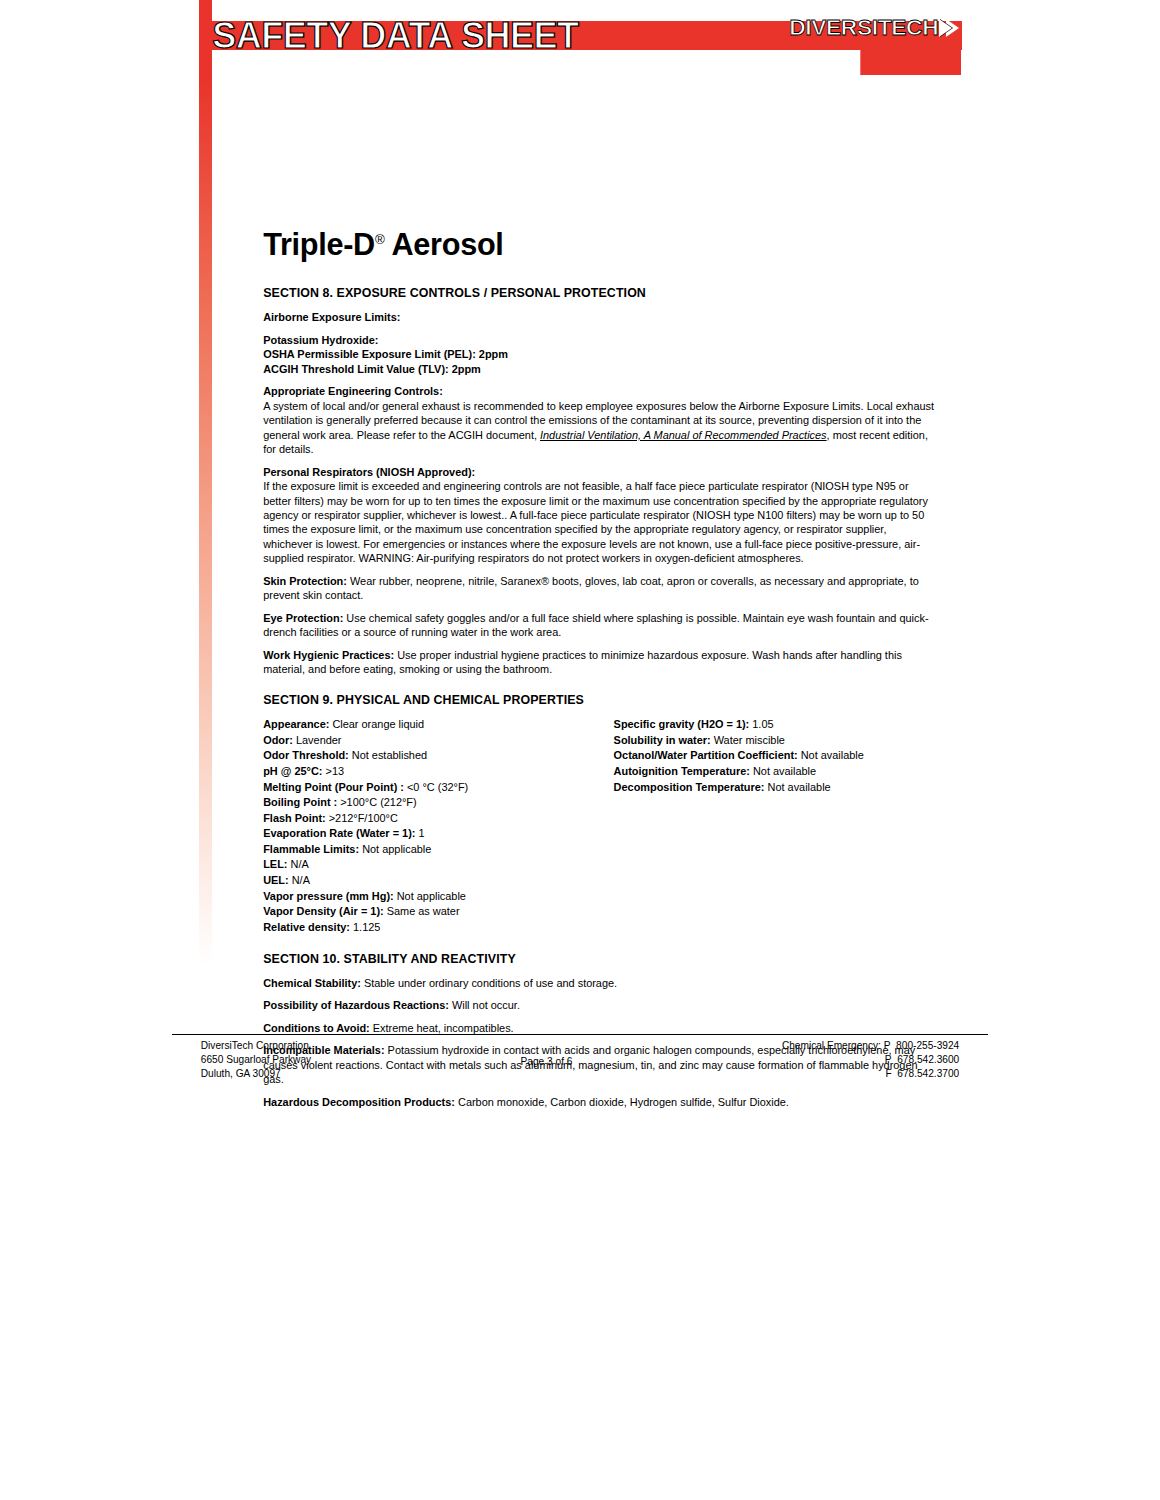SAFETY DATA SHEET
SAFETY DATA SHEET
DIVERSITECH
Triple-D® Aerosol
SECTION 8. EXPOSURE CONTROLS / PERSONAL PROTECTION
Airborne Exposure Limits:
Potassium Hydroxide:
OSHA Permissible Exposure Limit (PEL): 2ppm
ACGIH Threshold Limit Value (TLV): 2ppm
Appropriate Engineering Controls:
A system of local and/or general exhaust is recommended to keep employee exposures below the Airborne Exposure Limits. Local exhaust ventilation is generally preferred because it can control the emissions of the contaminant at its source, preventing dispersion of it into the general work area. Please refer to the ACGIH document, Industrial Ventilation, A Manual of Recommended Practices, most recent edition, for details.
Personal Respirators (NIOSH Approved):
If the exposure limit is exceeded and engineering controls are not feasible, a half face piece particulate respirator (NIOSH type N95 or better filters) may be worn for up to ten times the exposure limit or the maximum use concentration specified by the appropriate regulatory agency or respirator supplier, whichever is lowest.. A full-face piece particulate respirator (NIOSH type N100 filters) may be worn up to 50 times the exposure limit, or the maximum use concentration specified by the appropriate regulatory agency, or respirator supplier, whichever is lowest. For emergencies or instances where the exposure levels are not known, use a full-face piece positive-pressure, air-supplied respirator. WARNING: Air-purifying respirators do not protect workers in oxygen-deficient atmospheres.
Skin Protection: Wear rubber, neoprene, nitrile, Saranex® boots, gloves, lab coat, apron or coveralls, as necessary and appropriate, to prevent skin contact.
Eye Protection: Use chemical safety goggles and/or a full face shield where splashing is possible. Maintain eye wash fountain and quick-drench facilities or a source of running water in the work area.
Work Hygienic Practices: Use proper industrial hygiene practices to minimize hazardous exposure. Wash hands after handling this material, and before eating, smoking or using the bathroom.
SECTION 9. PHYSICAL AND CHEMICAL PROPERTIES
Appearance: Clear orange liquid
Odor: Lavender
Odor Threshold: Not established
pH @ 25°C: >13
Melting Point (Pour Point) : <0 °C (32°F)
Boiling Point : >100°C (212°F)
Flash Point: >212°F/100°C
Evaporation Rate (Water = 1): 1
Flammable Limits: Not applicable
LEL: N/A
UEL: N/A
Vapor pressure (mm Hg): Not applicable
Vapor Density (Air = 1): Same as water
Relative density: 1.125
Specific gravity (H2O = 1): 1.05
Solubility in water: Water miscible
Octanol/Water Partition Coefficient: Not available
Autoignition Temperature: Not available
Decomposition Temperature: Not available
SECTION 10. STABILITY AND REACTIVITY
Chemical Stability: Stable under ordinary conditions of use and storage.
Possibility of Hazardous Reactions: Will not occur.
Conditions to Avoid: Extreme heat, incompatibles.
Incompatible Materials: Potassium hydroxide in contact with acids and organic halogen compounds, especially trichloroethylene, may causes violent reactions. Contact with metals such as aluminum, magnesium, tin, and zinc may cause formation of flammable hydrogen gas.
Hazardous Decomposition Products: Carbon monoxide, Carbon dioxide, Hydrogen sulfide, Sulfur Dioxide.
DiversiTech Corporation
6650 Sugarloaf Parkway
Duluth, GA 30097
Page 3 of 6
Chemical Emergency: P 800-255-3924
P 678.542.3600
F 678.542.3700